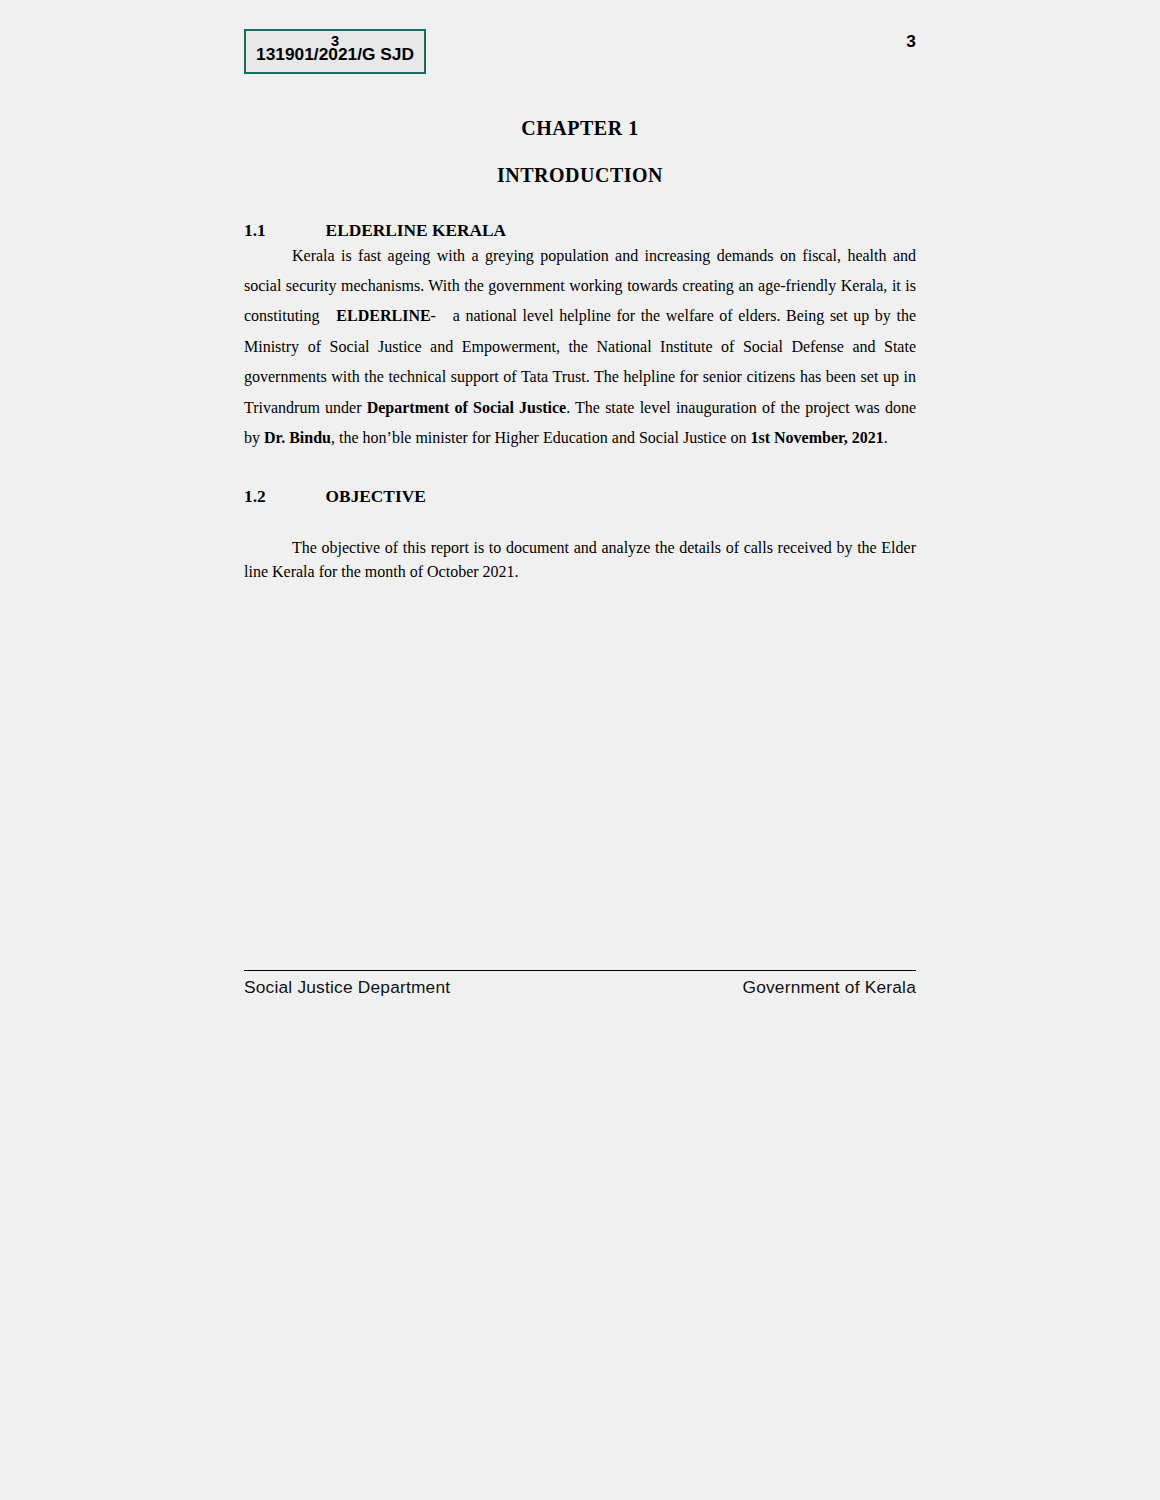3
131901/2021/G SJD
3
CHAPTER 1
INTRODUCTION
1.1 ELDERLINE KERALA
Kerala is fast ageing with a greying population and increasing demands on fiscal, health and social security mechanisms. With the government working towards creating an age-friendly Kerala, it is constituting ELDERLINE- a national level helpline for the welfare of elders. Being set up by the Ministry of Social Justice and Empowerment, the National Institute of Social Defense and State governments with the technical support of Tata Trust. The helpline for senior citizens has been set up in Trivandrum under Department of Social Justice. The state level inauguration of the project was done by Dr. Bindu, the hon’ble minister for Higher Education and Social Justice on 1st November, 2021.
1.2 OBJECTIVE
The objective of this report is to document and analyze the details of calls received by the Elder line Kerala for the month of October 2021.
Social Justice Department
Government of Kerala